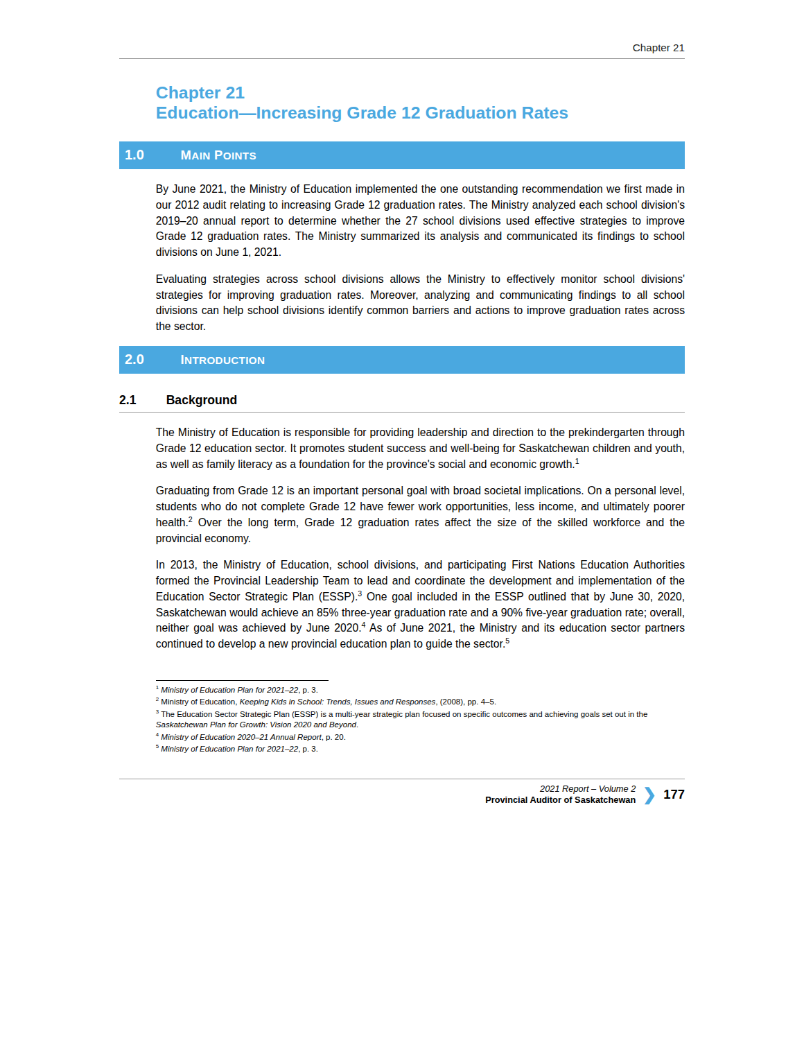Chapter 21
Chapter 21 Education—Increasing Grade 12 Graduation Rates
1.0 MAIN POINTS
By June 2021, the Ministry of Education implemented the one outstanding recommendation we first made in our 2012 audit relating to increasing Grade 12 graduation rates. The Ministry analyzed each school division's 2019–20 annual report to determine whether the 27 school divisions used effective strategies to improve Grade 12 graduation rates. The Ministry summarized its analysis and communicated its findings to school divisions on June 1, 2021.
Evaluating strategies across school divisions allows the Ministry to effectively monitor school divisions' strategies for improving graduation rates. Moreover, analyzing and communicating findings to all school divisions can help school divisions identify common barriers and actions to improve graduation rates across the sector.
2.0 INTRODUCTION
2.1 Background
The Ministry of Education is responsible for providing leadership and direction to the prekindergarten through Grade 12 education sector. It promotes student success and well-being for Saskatchewan children and youth, as well as family literacy as a foundation for the province's social and economic growth.1
Graduating from Grade 12 is an important personal goal with broad societal implications. On a personal level, students who do not complete Grade 12 have fewer work opportunities, less income, and ultimately poorer health.2 Over the long term, Grade 12 graduation rates affect the size of the skilled workforce and the provincial economy.
In 2013, the Ministry of Education, school divisions, and participating First Nations Education Authorities formed the Provincial Leadership Team to lead and coordinate the development and implementation of the Education Sector Strategic Plan (ESSP).3 One goal included in the ESSP outlined that by June 30, 2020, Saskatchewan would achieve an 85% three-year graduation rate and a 90% five-year graduation rate; overall, neither goal was achieved by June 2020.4 As of June 2021, the Ministry and its education sector partners continued to develop a new provincial education plan to guide the sector.5
1 Ministry of Education Plan for 2021–22, p. 3.
2 Ministry of Education, Keeping Kids in School: Trends, Issues and Responses, (2008), pp. 4–5.
3 The Education Sector Strategic Plan (ESSP) is a multi-year strategic plan focused on specific outcomes and achieving goals set out in the Saskatchewan Plan for Growth: Vision 2020 and Beyond.
4 Ministry of Education 2020–21 Annual Report, p. 20.
5 Ministry of Education Plan for 2021–22, p. 3.
2021 Report – Volume 2
Provincial Auditor of Saskatchewan
❯
177